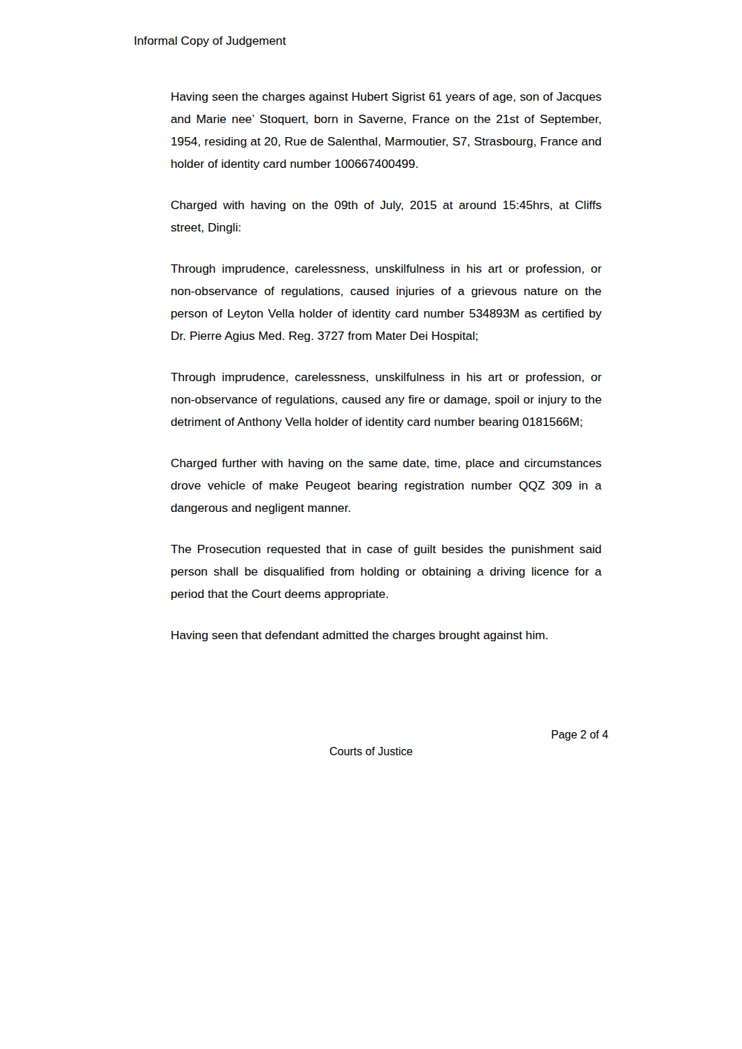Informal Copy of Judgement
Having seen the charges against Hubert Sigrist 61 years of age, son of Jacques and Marie nee’ Stoquert, born in Saverne, France on the 21st of September, 1954, residing at 20, Rue de Salenthal, Marmoutier, S7, Strasbourg, France and holder of identity card number 100667400499.
Charged with having on the 09th of July, 2015 at around 15:45hrs, at Cliffs street, Dingli:
Through imprudence, carelessness, unskilfulness in his art or profession, or non-observance of regulations, caused injuries of a grievous nature on the person of Leyton Vella holder of identity card number 534893M as certified by Dr. Pierre Agius Med. Reg. 3727 from Mater Dei Hospital;
Through imprudence, carelessness, unskilfulness in his art or profession, or non-observance of regulations, caused any fire or damage, spoil or injury to the detriment of Anthony Vella holder of identity card number bearing 0181566M;
Charged further with having on the same date, time, place and circumstances drove vehicle of make Peugeot bearing registration number QQZ 309 in a dangerous and negligent manner.
The Prosecution requested that in case of guilt besides the punishment said person shall be disqualified from holding or obtaining a driving licence for a period that the Court deems appropriate.
Having seen that defendant admitted the charges brought against him.
Page 2 of 4
Courts of Justice